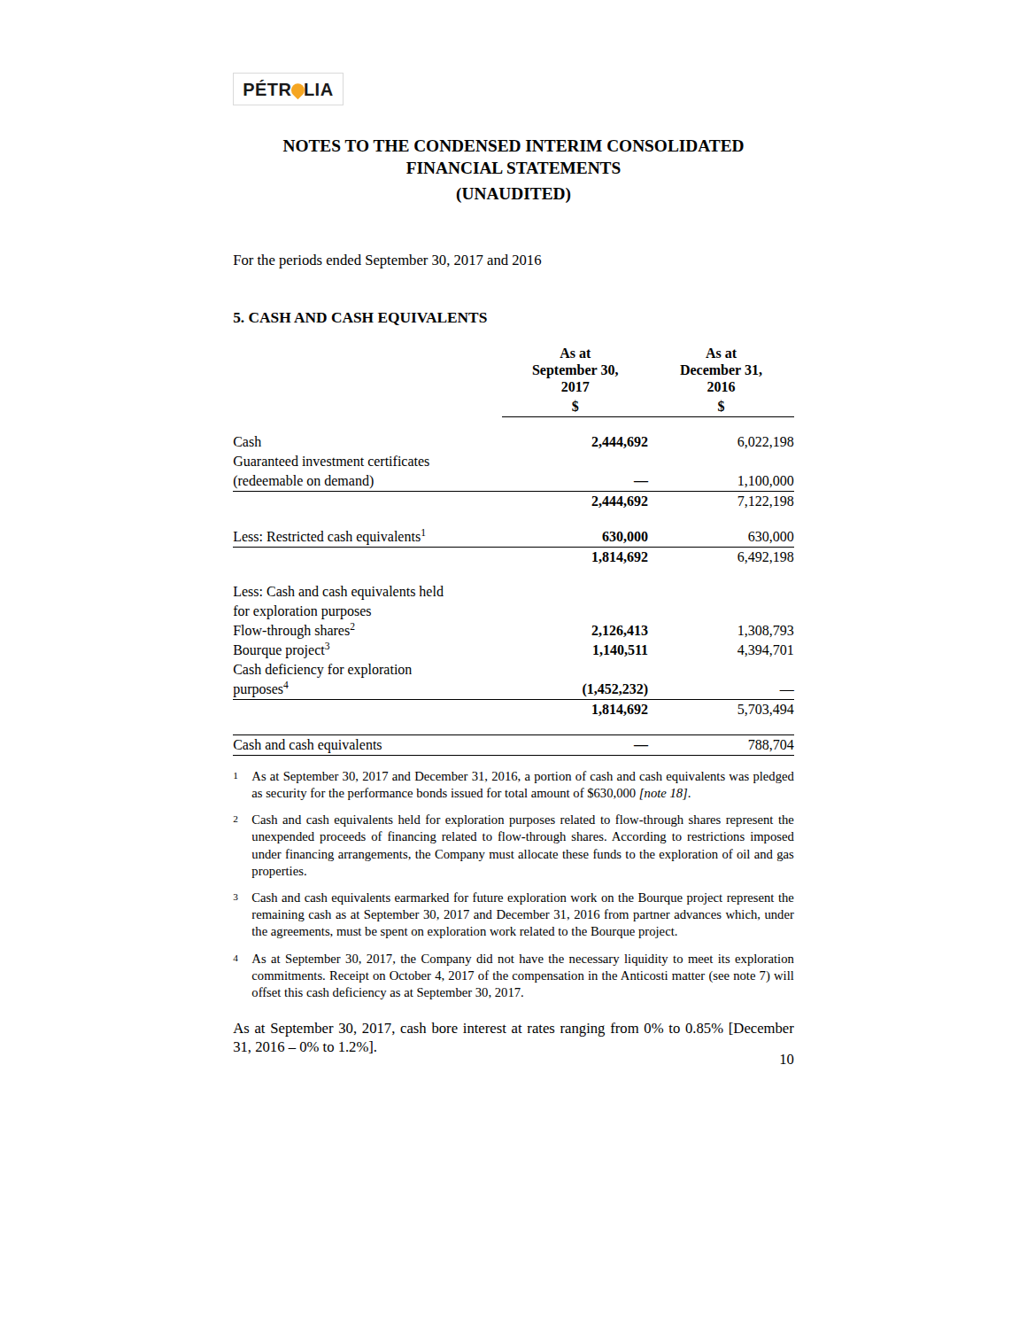PÉTR LIA
NOTES TO THE CONDENSED INTERIM CONSOLIDATED
FINANCIAL STATEMENTS
(UNAUDITED)
For the periods ended September 30, 2017 and 2016
5. CASH AND CASH EQUIVALENTS
| | As at September 30, 2017 | As at December 31, 2016 |
| --- | --- | --- |
| | $ | $ |
| Cash | 2,444,692 | 6,022,198 |
| Guaranteed investment certificates | | |
| (redeemable on demand) | — | 1,100,000 |
| | 2,444,692 | 7,122,198 |
| Less: Restricted cash equivalents 1 | 630,000 | 630,000 |
| | 1,814,692 | 6,492,198 |
| Less: Cash and cash equivalents held | | |
| for exploration purposes | | |
| Flow-through shares 2 | 2,126,413 | 1,308,793 |
| Bourque project 3 | 1,140,511 | 4,394,701 |
| Cash deficiency for exploration | | |
| purposes 4 | (1,452,232) | — |
| | 1,814,692 | 5,703,494 |
| Cash and cash equivalents | — | 788,704 |
1
As at September 30, 2017 and December 31, 2016, a portion of cash and cash equivalents was pledged as security for the performance bonds issued for total amount of $630,000 [note 18].
2
Cash and cash equivalents held for exploration purposes related to flow-through shares represent the unexpended proceeds of financing related to flow-through shares. According to restrictions imposed under financing arrangements, the Company must allocate these funds to the exploration of oil and gas properties.
3
Cash and cash equivalents earmarked for future exploration work on the Bourque project represent the remaining cash as at September 30, 2017 and December 31, 2016 from partner advances which, under the agreements, must be spent on exploration work related to the Bourque project.
4
As at September 30, 2017, the Company did not have the necessary liquidity to meet its exploration commitments. Receipt on October 4, 2017 of the compensation in the Anticosti matter (see note 7) will offset this cash deficiency as at September 30, 2017.
As at September 30, 2017, cash bore interest at rates ranging from 0% to 0.85% [December 31, 2016 – 0% to 1.2%].
10